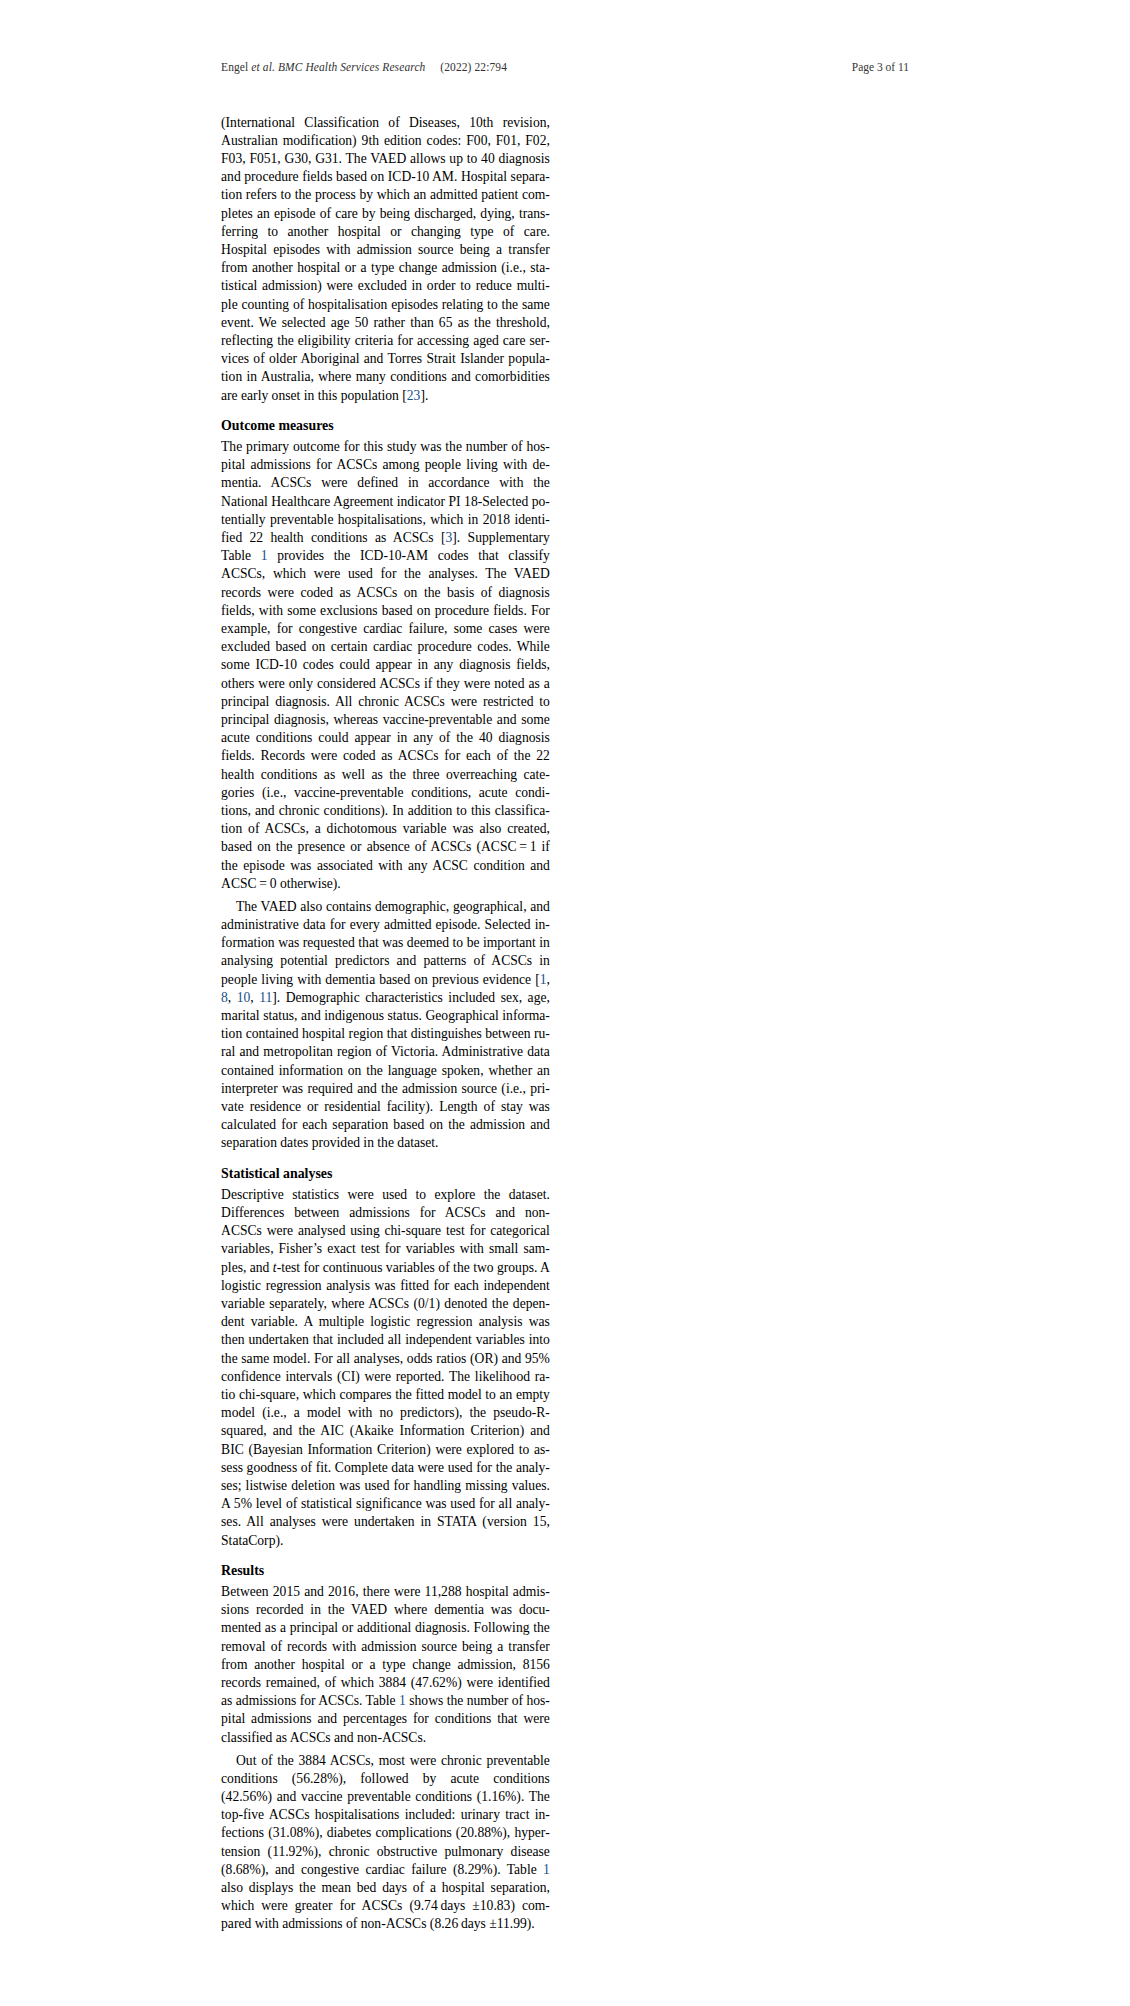Engel et al. BMC Health Services Research (2022) 22:794
Page 3 of 11
(International Classification of Diseases, 10th revision, Australian modification) 9th edition codes: F00, F01, F02, F03, F051, G30, G31. The VAED allows up to 40 diagnosis and procedure fields based on ICD-10 AM. Hospital separation refers to the process by which an admitted patient completes an episode of care by being discharged, dying, transferring to another hospital or changing type of care. Hospital episodes with admission source being a transfer from another hospital or a type change admission (i.e., statistical admission) were excluded in order to reduce multiple counting of hospitalisation episodes relating to the same event. We selected age 50 rather than 65 as the threshold, reflecting the eligibility criteria for accessing aged care services of older Aboriginal and Torres Strait Islander population in Australia, where many conditions and comorbidities are early onset in this population [23].
Outcome measures
The primary outcome for this study was the number of hospital admissions for ACSCs among people living with dementia. ACSCs were defined in accordance with the National Healthcare Agreement indicator PI 18-Selected potentially preventable hospitalisations, which in 2018 identified 22 health conditions as ACSCs [3]. Supplementary Table 1 provides the ICD-10-AM codes that classify ACSCs, which were used for the analyses. The VAED records were coded as ACSCs on the basis of diagnosis fields, with some exclusions based on procedure fields. For example, for congestive cardiac failure, some cases were excluded based on certain cardiac procedure codes. While some ICD-10 codes could appear in any diagnosis fields, others were only considered ACSCs if they were noted as a principal diagnosis. All chronic ACSCs were restricted to principal diagnosis, whereas vaccine-preventable and some acute conditions could appear in any of the 40 diagnosis fields. Records were coded as ACSCs for each of the 22 health conditions as well as the three overreaching categories (i.e., vaccine-preventable conditions, acute conditions, and chronic conditions). In addition to this classification of ACSCs, a dichotomous variable was also created, based on the presence or absence of ACSCs (ACSC = 1 if the episode was associated with any ACSC condition and ACSC = 0 otherwise).
The VAED also contains demographic, geographical, and administrative data for every admitted episode. Selected information was requested that was deemed to be important in analysing potential predictors and patterns of ACSCs in people living with dementia based on previous evidence [1, 8, 10, 11]. Demographic characteristics included sex, age, marital status, and indigenous status. Geographical information contained hospital region that distinguishes between rural and metropolitan region of Victoria. Administrative data contained information on the language spoken, whether an interpreter was required and the admission source (i.e., private residence or residential facility). Length of stay was calculated for each separation based on the admission and separation dates provided in the dataset.
Statistical analyses
Descriptive statistics were used to explore the dataset. Differences between admissions for ACSCs and non-ACSCs were analysed using chi-square test for categorical variables, Fisher’s exact test for variables with small samples, and t-test for continuous variables of the two groups. A logistic regression analysis was fitted for each independent variable separately, where ACSCs (0/1) denoted the dependent variable. A multiple logistic regression analysis was then undertaken that included all independent variables into the same model. For all analyses, odds ratios (OR) and 95% confidence intervals (CI) were reported. The likelihood ratio chi-square, which compares the fitted model to an empty model (i.e., a model with no predictors), the pseudo-R-squared, and the AIC (Akaike Information Criterion) and BIC (Bayesian Information Criterion) were explored to assess goodness of fit. Complete data were used for the analyses; listwise deletion was used for handling missing values. A 5% level of statistical significance was used for all analyses. All analyses were undertaken in STATA (version 15, StataCorp).
Results
Between 2015 and 2016, there were 11,288 hospital admissions recorded in the VAED where dementia was documented as a principal or additional diagnosis. Following the removal of records with admission source being a transfer from another hospital or a type change admission, 8156 records remained, of which 3884 (47.62%) were identified as admissions for ACSCs. Table 1 shows the number of hospital admissions and percentages for conditions that were classified as ACSCs and non-ACSCs.
Out of the 3884 ACSCs, most were chronic preventable conditions (56.28%), followed by acute conditions (42.56%) and vaccine preventable conditions (1.16%). The top-five ACSCs hospitalisations included: urinary tract infections (31.08%), diabetes complications (20.88%), hypertension (11.92%), chronic obstructive pulmonary disease (8.68%), and congestive cardiac failure (8.29%). Table 1 also displays the mean bed days of a hospital separation, which were greater for ACSCs (9.74 days ±10.83) compared with admissions of non-ACSCs (8.26 days ±11.99).